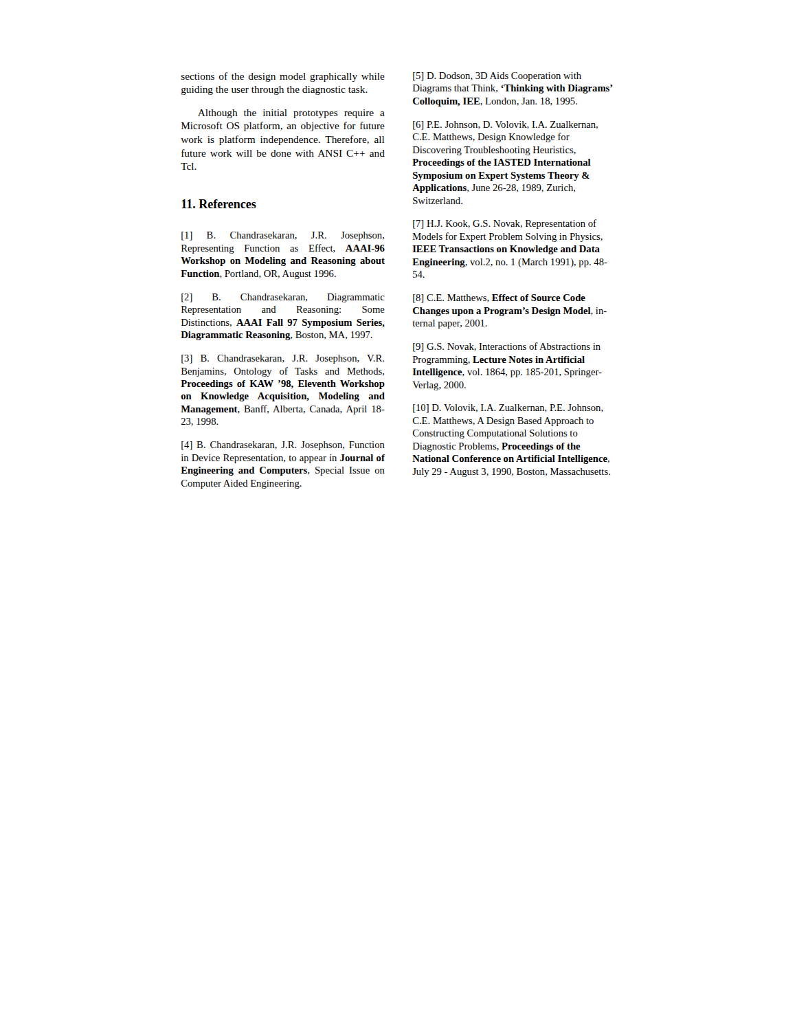sections of the design model graphically while guiding the user through the diagnostic task.
Although the initial prototypes require a Microsoft OS platform, an objective for future work is platform independence. Therefore, all future work will be done with ANSI C++ and Tcl.
11. References
[1] B. Chandrasekaran, J.R. Josephson, Representing Function as Effect, AAAI-96 Workshop on Modeling and Reasoning about Function, Portland, OR, August 1996.
[2] B. Chandrasekaran, Diagrammatic Representation and Reasoning: Some Distinctions, AAAI Fall 97 Symposium Series, Diagrammatic Reasoning, Boston, MA, 1997.
[3] B. Chandrasekaran, J.R. Josephson, V.R. Benjamins, Ontology of Tasks and Methods, Proceedings of KAW ’98, Eleventh Workshop on Knowledge Acquisition, Modeling and Management, Banff, Alberta, Canada, April 18-23, 1998.
[4] B. Chandrasekaran, J.R. Josephson, Function in Device Representation, to appear in Journal of Engineering and Computers, Special Issue on Computer Aided Engineering.
[5] D. Dodson, 3D Aids Cooperation with Diagrams that Think, ‘Thinking with Diagrams’ Colloquim, IEE, London, Jan. 18, 1995.
[6] P.E. Johnson, D. Volovik, I.A. Zualkernan, C.E. Matthews, Design Knowledge for Discovering Troubleshooting Heuristics, Proceedings of the IASTED International Symposium on Expert Systems Theory & Applications, June 26-28, 1989, Zurich, Switzerland.
[7] H.J. Kook, G.S. Novak, Representation of Models for Expert Problem Solving in Physics, IEEE Transactions on Knowledge and Data Engineering, vol.2, no. 1 (March 1991), pp. 48-54.
[8] C.E. Matthews, Effect of Source Code Changes upon a Program’s Design Model, internal paper, 2001.
[9] G.S. Novak, Interactions of Abstractions in Programming, Lecture Notes in Artificial Intelligence, vol. 1864, pp. 185-201, Springer-Verlag, 2000.
[10] D. Volovik, I.A. Zualkernan, P.E. Johnson, C.E. Matthews, A Design Based Approach to Constructing Computational Solutions to Diagnostic Problems, Proceedings of the National Conference on Artificial Intelligence, July 29 - August 3, 1990, Boston, Massachusetts.